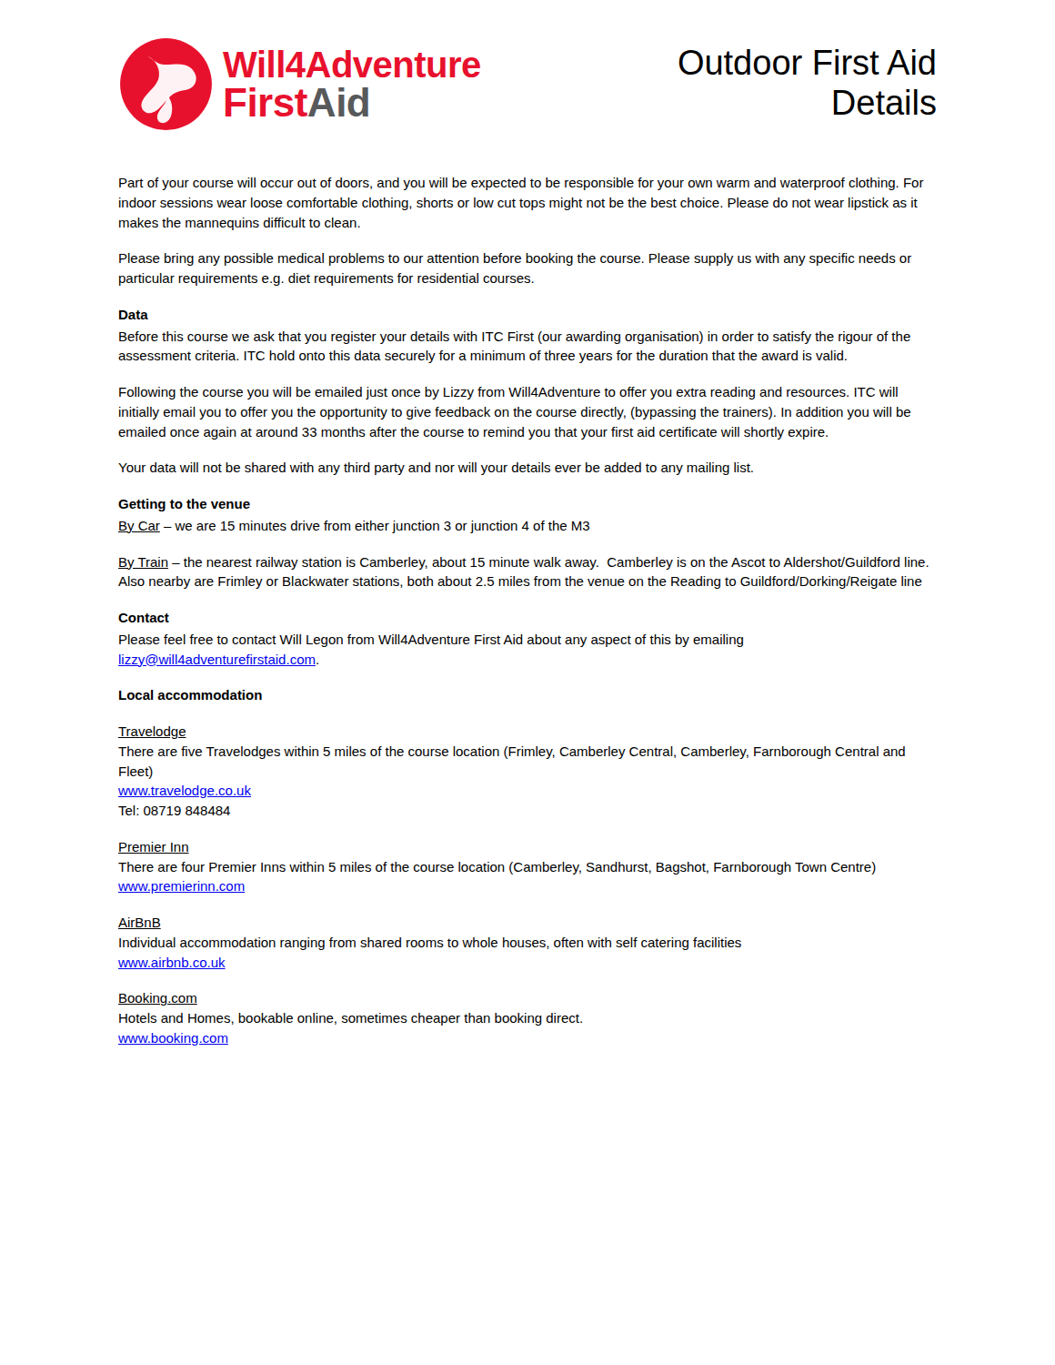Will4Adventure
First Aid
Outdoor First Aid
Details
Part of your course will occur out of doors, and you will be expected to be responsible for your own warm and waterproof clothing. For indoor sessions wear loose comfortable clothing, shorts or low cut tops might not be the best choice. Please do not wear lipstick as it makes the mannequins difficult to clean.
Please bring any possible medical problems to our attention before booking the course. Please supply us with any specific needs or particular requirements e.g. diet requirements for residential courses.
Data
Before this course we ask that you register your details with ITC First (our awarding organisation) in order to satisfy the rigour of the assessment criteria. ITC hold onto this data securely for a minimum of three years for the duration that the award is valid.
Following the course you will be emailed just once by Lizzy from Will4Adventure to offer you extra reading and resources. ITC will initially email you to offer you the opportunity to give feedback on the course directly, (bypassing the trainers). In addition you will be emailed once again at around 33 months after the course to remind you that your first aid certificate will shortly expire.
Your data will not be shared with any third party and nor will your details ever be added to any mailing list.
Getting to the venue
By Car – we are 15 minutes drive from either junction 3 or junction 4 of the M3
By Train – the nearest railway station is Camberley, about 15 minute walk away. Camberley is on the Ascot to Aldershot/Guildford line. Also nearby are Frimley or Blackwater stations, both about 2.5 miles from the venue on the Reading to Guildford/Dorking/Reigate line
Contact
Please feel free to contact Will Legon from Will4Adventure First Aid about any aspect of this by emailing lizzy@will4adventurefirstaid.com.
Local accommodation
Travelodge
There are five Travelodges within 5 miles of the course location (Frimley, Camberley Central, Camberley, Farnborough Central and Fleet)
www.travelodge.co.uk
Tel: 08719 848484
Premier Inn
There are four Premier Inns within 5 miles of the course location (Camberley, Sandhurst, Bagshot, Farnborough Town Centre)
www.premierinn.com
AirBnB
Individual accommodation ranging from shared rooms to whole houses, often with self catering facilities
www.airbnb.co.uk
Booking.com
Hotels and Homes, bookable online, sometimes cheaper than booking direct.
www.booking.com